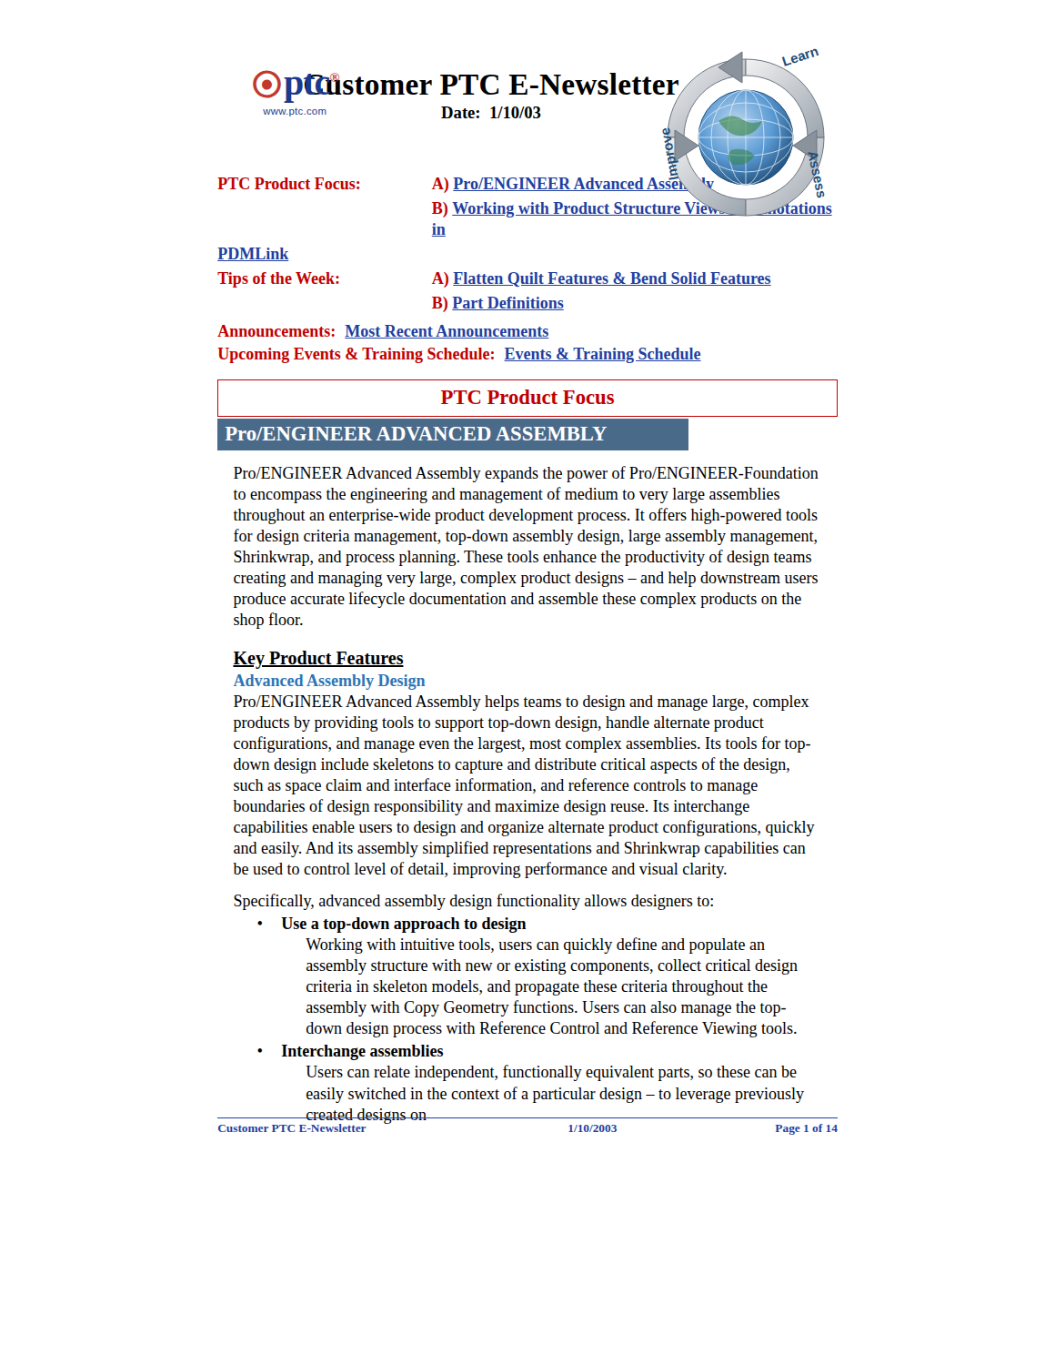⦿ptc® www.ptc.com
Customer PTC E-Newsletter
Date: 1/10/03
Learn Assess Improve
PTC Product Focus:
A) Pro/ENGINEER Advanced Assembly
B) Working with Product Structure Views & Annotations in
PDMLink
Tips of the Week:
A) Flatten Quilt Features & Bend Solid Features
B) Part Definitions
Announcements:
Most Recent Announcements
Upcoming Events & Training Schedule:
Events & Training Schedule
PTC Product Focus
Pro/ENGINEER ADVANCED ASSEMBLY
Pro/ENGINEER Advanced Assembly expands the power of Pro/ENGINEER-Foundation to encompass the engineering and management of medium to very large assemblies throughout an enterprise-wide product development process. It offers high-powered tools for design criteria management, top-down assembly design, large assembly management, Shrinkwrap, and process planning. These tools enhance the productivity of design teams creating and managing very large, complex product designs – and help downstream users produce accurate lifecycle documentation and assemble these complex products on the shop floor.
Key Product Features
Advanced Assembly Design
Pro/ENGINEER Advanced Assembly helps teams to design and manage large, complex products by providing tools to support top-down design, handle alternate product configurations, and manage even the largest, most complex assemblies. Its tools for top-down design include skeletons to capture and distribute critical aspects of the design, such as space claim and interface information, and reference controls to manage boundaries of design responsibility and maximize design reuse. Its interchange capabilities enable users to design and organize alternate product configurations, quickly and easily. And its assembly simplified representations and Shrinkwrap capabilities can be used to control level of detail, improving performance and visual clarity.
Specifically, advanced assembly design functionality allows designers to:
Use a top-down approach to design Working with intuitive tools, users can quickly define and populate an assembly structure with new or existing components, collect critical design criteria in skeleton models, and propagate these criteria throughout the assembly with Copy Geometry functions. Users can also manage the top-down design process with Reference Control and Reference Viewing tools.
Interchange assemblies Users can relate independent, functionally equivalent parts, so these can be easily switched in the context of a particular design – to leverage previously created designs on
Customer PTC E-Newsletter
1/10/2003
Page 1 of 14